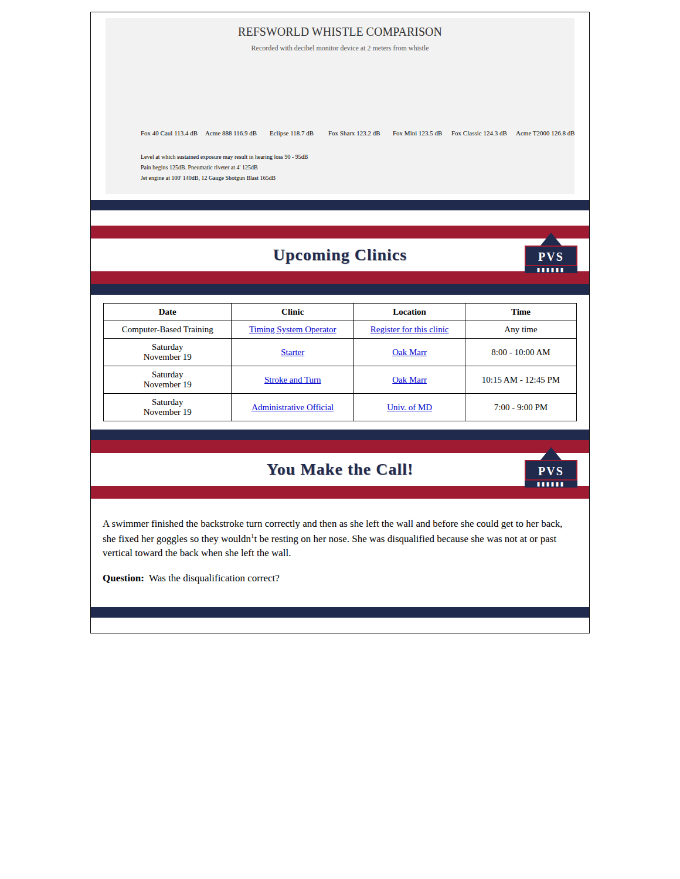Upcoming Clinics
PVS
▮▮▮▮▮▮
| Date | Clinic | Location | Time |
| --- | --- | --- | --- |
| Computer-Based Training | Timing System Operator | Register for this clinic | Any time |
| Saturday November 19 | Starter | Oak Marr | 8:00 - 10:00 AM |
| Saturday November 19 | Stroke and Turn | Oak Marr | 10:15 AM - 12:45 PM |
| Saturday November 19 | Administrative Official | Univ. of MD | 7:00 - 9:00 PM |
You Make the Call!
PVS
▮▮▮▮▮▮
A swimmer finished the backstroke turn correctly and then as she left the wall and before she could get to her back, she fixed her goggles so they wouldn1t be resting on her nose. She was disqualified because she was not at or past vertical toward the back when she left the wall.
Question: Was the disqualification correct?